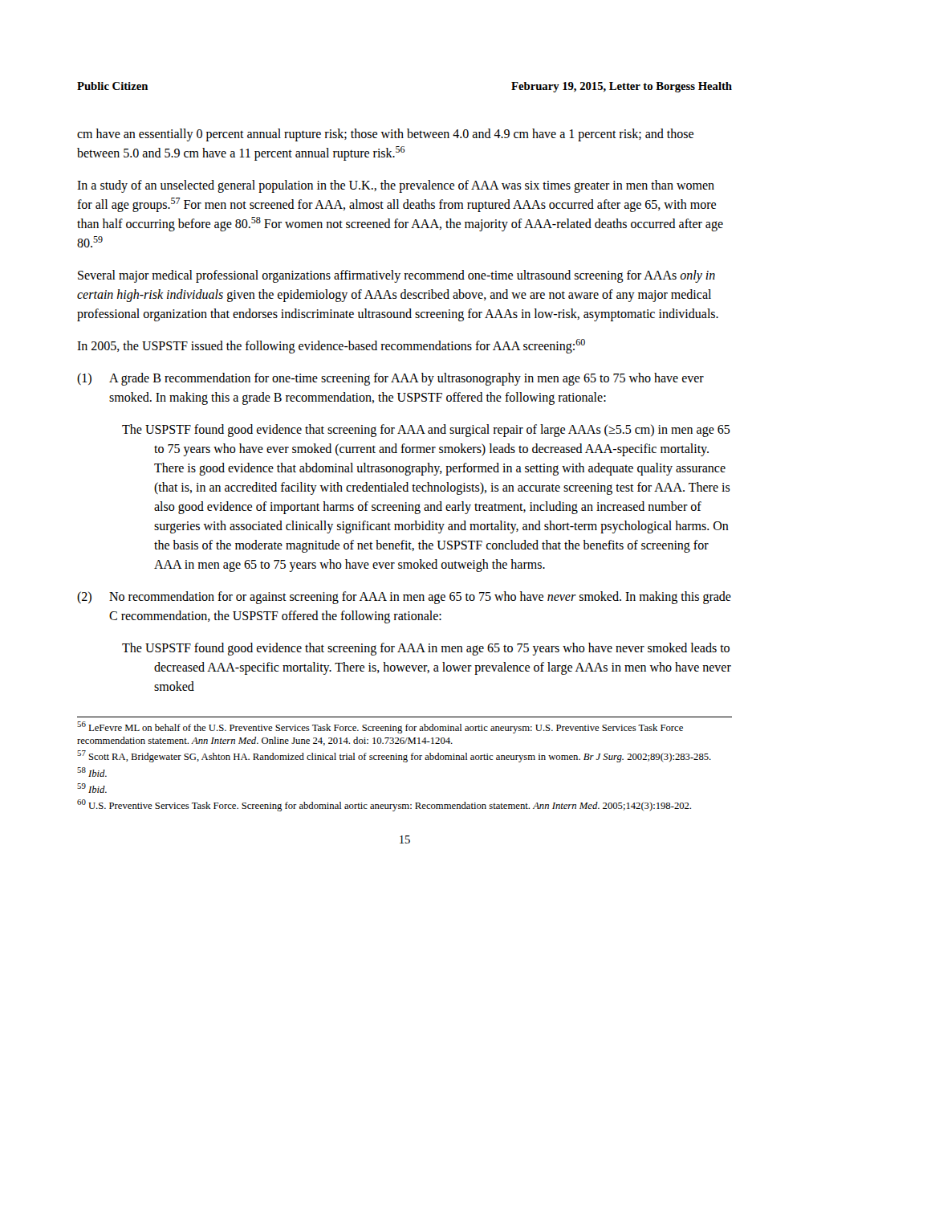Public Citizen
February 19, 2015, Letter to Borgess Health
cm have an essentially 0 percent annual rupture risk; those with between 4.0 and 4.9 cm have a 1 percent risk; and those between 5.0 and 5.9 cm have a 11 percent annual rupture risk.56
In a study of an unselected general population in the U.K., the prevalence of AAA was six times greater in men than women for all age groups.57 For men not screened for AAA, almost all deaths from ruptured AAAs occurred after age 65, with more than half occurring before age 80.58 For women not screened for AAA, the majority of AAA-related deaths occurred after age 80.59
Several major medical professional organizations affirmatively recommend one-time ultrasound screening for AAAs only in certain high-risk individuals given the epidemiology of AAAs described above, and we are not aware of any major medical professional organization that endorses indiscriminate ultrasound screening for AAAs in low-risk, asymptomatic individuals.
In 2005, the USPSTF issued the following evidence-based recommendations for AAA screening:60
(1) A grade B recommendation for one-time screening for AAA by ultrasonography in men age 65 to 75 who have ever smoked. In making this a grade B recommendation, the USPSTF offered the following rationale:
The USPSTF found good evidence that screening for AAA and surgical repair of large AAAs (≥5.5 cm) in men age 65 to 75 years who have ever smoked (current and former smokers) leads to decreased AAA-specific mortality. There is good evidence that abdominal ultrasonography, performed in a setting with adequate quality assurance (that is, in an accredited facility with credentialed technologists), is an accurate screening test for AAA. There is also good evidence of important harms of screening and early treatment, including an increased number of surgeries with associated clinically significant morbidity and mortality, and short-term psychological harms. On the basis of the moderate magnitude of net benefit, the USPSTF concluded that the benefits of screening for AAA in men age 65 to 75 years who have ever smoked outweigh the harms.
(2) No recommendation for or against screening for AAA in men age 65 to 75 who have never smoked. In making this grade C recommendation, the USPSTF offered the following rationale:
The USPSTF found good evidence that screening for AAA in men age 65 to 75 years who have never smoked leads to decreased AAA-specific mortality. There is, however, a lower prevalence of large AAAs in men who have never smoked
56 LeFevre ML on behalf of the U.S. Preventive Services Task Force. Screening for abdominal aortic aneurysm: U.S. Preventive Services Task Force recommendation statement. Ann Intern Med. Online June 24, 2014. doi: 10.7326/M14-1204.
57 Scott RA, Bridgewater SG, Ashton HA. Randomized clinical trial of screening for abdominal aortic aneurysm in women. Br J Surg. 2002;89(3):283-285.
58 Ibid.
59 Ibid.
60 U.S. Preventive Services Task Force. Screening for abdominal aortic aneurysm: Recommendation statement. Ann Intern Med. 2005;142(3):198-202.
15